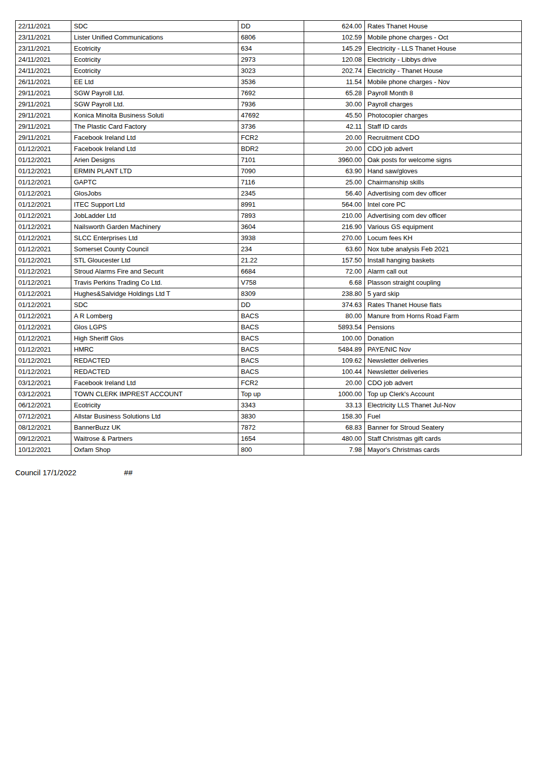| 22/11/2021 | SDC | DD | 624.00 | Rates Thanet House |
| 23/11/2021 | Lister Unified Communications | 6806 | 102.59 | Mobile phone charges - Oct |
| 23/11/2021 | Ecotricity | 634 | 145.29 | Electricity - LLS Thanet House |
| 24/11/2021 | Ecotricity | 2973 | 120.08 | Electricity - Libbys drive |
| 24/11/2021 | Ecotricity | 3023 | 202.74 | Electricity - Thanet House |
| 26/11/2021 | EE Ltd | 3536 | 11.54 | Mobile phone charges - Nov |
| 29/11/2021 | SGW Payroll Ltd. | 7692 | 65.28 | Payroll Month 8 |
| 29/11/2021 | SGW Payroll Ltd. | 7936 | 30.00 | Payroll charges |
| 29/11/2021 | Konica Minolta Business Soluti | 47692 | 45.50 | Photocopier charges |
| 29/11/2021 | The Plastic Card Factory | 3736 | 42.11 | Staff ID cards |
| 29/11/2021 | Facebook Ireland Ltd | FCR2 | 20.00 | Recruitment CDO |
| 01/12/2021 | Facebook Ireland Ltd | BDR2 | 20.00 | CDO job advert |
| 01/12/2021 | Arien Designs | 7101 | 3960.00 | Oak posts for welcome signs |
| 01/12/2021 | ERMIN PLANT LTD | 7090 | 63.90 | Hand saw/gloves |
| 01/12/2021 | GAPTC | 7116 | 25.00 | Chairmanship skills |
| 01/12/2021 | GlosJobs | 2345 | 56.40 | Advertising com dev officer |
| 01/12/2021 | ITEC Support Ltd | 8991 | 564.00 | Intel core PC |
| 01/12/2021 | JobLadder Ltd | 7893 | 210.00 | Advertising com dev officer |
| 01/12/2021 | Nailsworth Garden Machinery | 3604 | 216.90 | Various GS equipment |
| 01/12/2021 | SLCC Enterprises Ltd | 3938 | 270.00 | Locum fees KH |
| 01/12/2021 | Somerset County Council | 234 | 63.60 | Nox tube analysis Feb 2021 |
| 01/12/2021 | STL Gloucester Ltd | 21.22 | 157.50 | Install hanging baskets |
| 01/12/2021 | Stroud Alarms Fire and Securit | 6684 | 72.00 | Alarm call out |
| 01/12/2021 | Travis Perkins Trading Co Ltd. | V758 | 6.68 | Plasson straight coupling |
| 01/12/2021 | Hughes&Salvidge Holdings Ltd T | 8309 | 238.80 | 5 yard skip |
| 01/12/2021 | SDC | DD | 374.63 | Rates Thanet House flats |
| 01/12/2021 | A R Lomberg | BACS | 80.00 | Manure from Horns Road Farm |
| 01/12/2021 | Glos LGPS | BACS | 5893.54 | Pensions |
| 01/12/2021 | High Sheriff Glos | BACS | 100.00 | Donation |
| 01/12/2021 | HMRC | BACS | 5484.89 | PAYE/NIC Nov |
| 01/12/2021 | REDACTED | BACS | 109.62 | Newsletter deliveries |
| 01/12/2021 | REDACTED | BACS | 100.44 | Newsletter deliveries |
| 03/12/2021 | Facebook Ireland Ltd | FCR2 | 20.00 | CDO job advert |
| 03/12/2021 | TOWN CLERK IMPREST ACCOUNT | Top up | 1000.00 | Top up Clerk's Account |
| 06/12/2021 | Ecotricity | 3343 | 33.13 | Electricity LLS Thanet Jul-Nov |
| 07/12/2021 | Allstar Business Solutions Ltd | 3830 | 158.30 | Fuel |
| 08/12/2021 | BannerBuzz UK | 7872 | 68.83 | Banner for Stroud Seatery |
| 09/12/2021 | Waitrose & Partners | 1654 | 480.00 | Staff Christmas gift cards |
| 10/12/2021 | Oxfam Shop | 800 | 7.98 | Mayor's Christmas cards |
Council 17/1/2022 ##